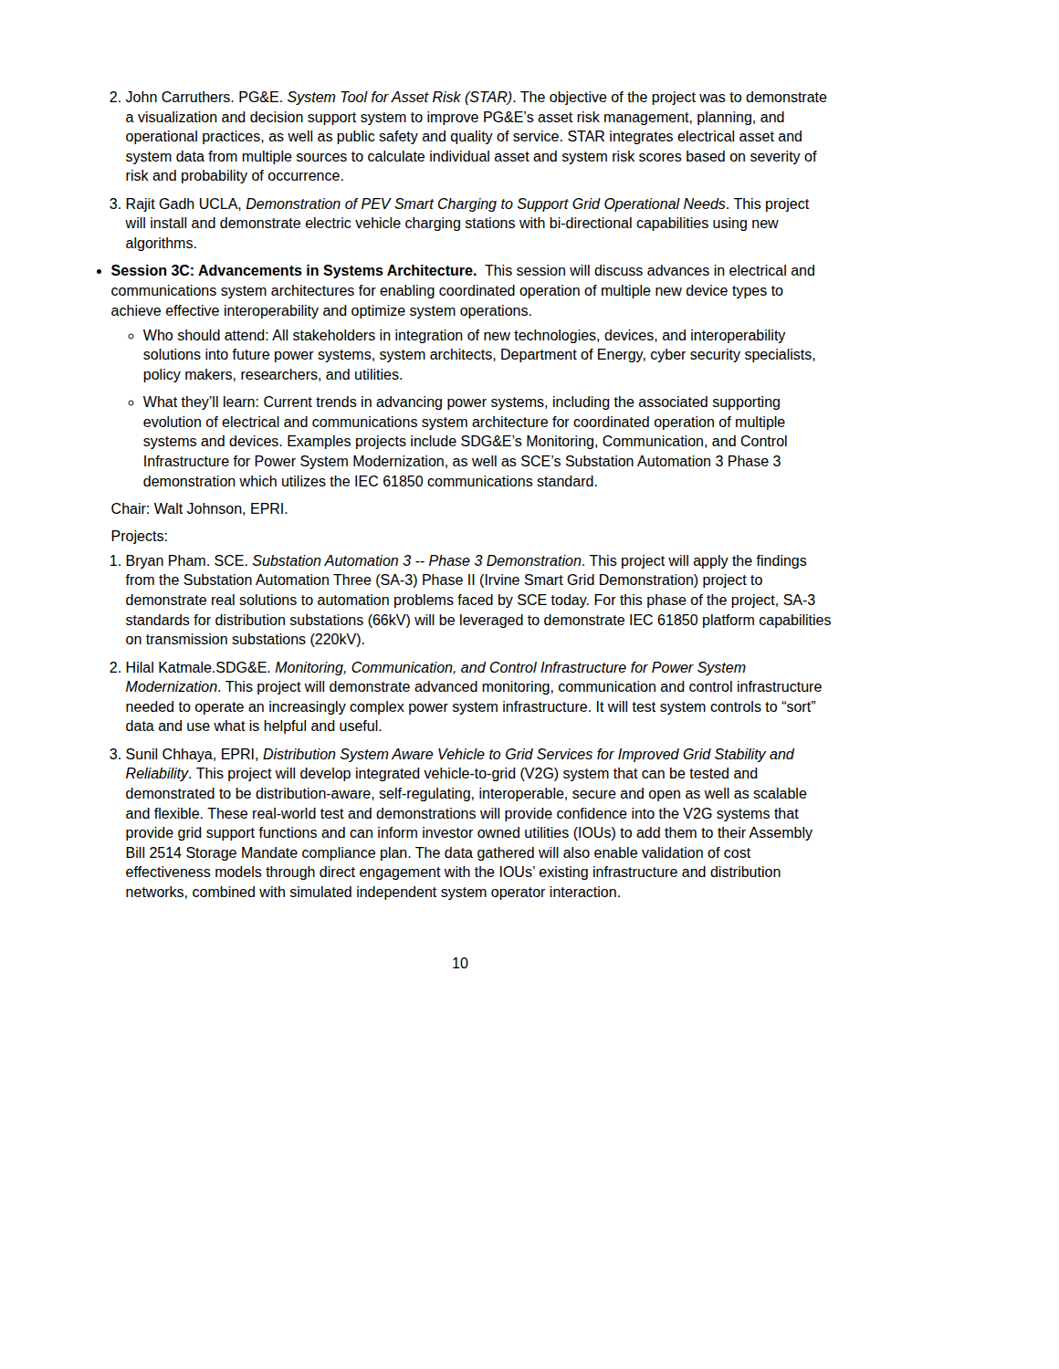John Carruthers. PG&E. System Tool for Asset Risk (STAR). The objective of the project was to demonstrate a visualization and decision support system to improve PG&E’s asset risk management, planning, and operational practices, as well as public safety and quality of service. STAR integrates electrical asset and system data from multiple sources to calculate individual asset and system risk scores based on severity of risk and probability of occurrence.
Rajit Gadh UCLA, Demonstration of PEV Smart Charging to Support Grid Operational Needs. This project will install and demonstrate electric vehicle charging stations with bi-directional capabilities using new algorithms.
Session 3C: Advancements in Systems Architecture. This session will discuss advances in electrical and communications system architectures for enabling coordinated operation of multiple new device types to achieve effective interoperability and optimize system operations.
Who should attend: All stakeholders in integration of new technologies, devices, and interoperability solutions into future power systems, system architects, Department of Energy, cyber security specialists, policy makers, researchers, and utilities.
What they’ll learn: Current trends in advancing power systems, including the associated supporting evolution of electrical and communications system architecture for coordinated operation of multiple systems and devices. Examples projects include SDG&E’s Monitoring, Communication, and Control Infrastructure for Power System Modernization, as well as SCE’s Substation Automation 3 Phase 3 demonstration which utilizes the IEC 61850 communications standard.
Chair: Walt Johnson, EPRI.
Projects:
Bryan Pham. SCE. Substation Automation 3 -- Phase 3 Demonstration. This project will apply the findings from the Substation Automation Three (SA-3) Phase II (Irvine Smart Grid Demonstration) project to demonstrate real solutions to automation problems faced by SCE today. For this phase of the project, SA-3 standards for distribution substations (66kV) will be leveraged to demonstrate IEC 61850 platform capabilities on transmission substations (220kV).
Hilal Katmale.SDG&E. Monitoring, Communication, and Control Infrastructure for Power System Modernization. This project will demonstrate advanced monitoring, communication and control infrastructure needed to operate an increasingly complex power system infrastructure. It will test system controls to “sort” data and use what is helpful and useful.
Sunil Chhaya, EPRI, Distribution System Aware Vehicle to Grid Services for Improved Grid Stability and Reliability. This project will develop integrated vehicle-to-grid (V2G) system that can be tested and demonstrated to be distribution-aware, self-regulating, interoperable, secure and open as well as scalable and flexible. These real-world test and demonstrations will provide confidence into the V2G systems that provide grid support functions and can inform investor owned utilities (IOUs) to add them to their Assembly Bill 2514 Storage Mandate compliance plan. The data gathered will also enable validation of cost effectiveness models through direct engagement with the IOUs’ existing infrastructure and distribution networks, combined with simulated independent system operator interaction.
10